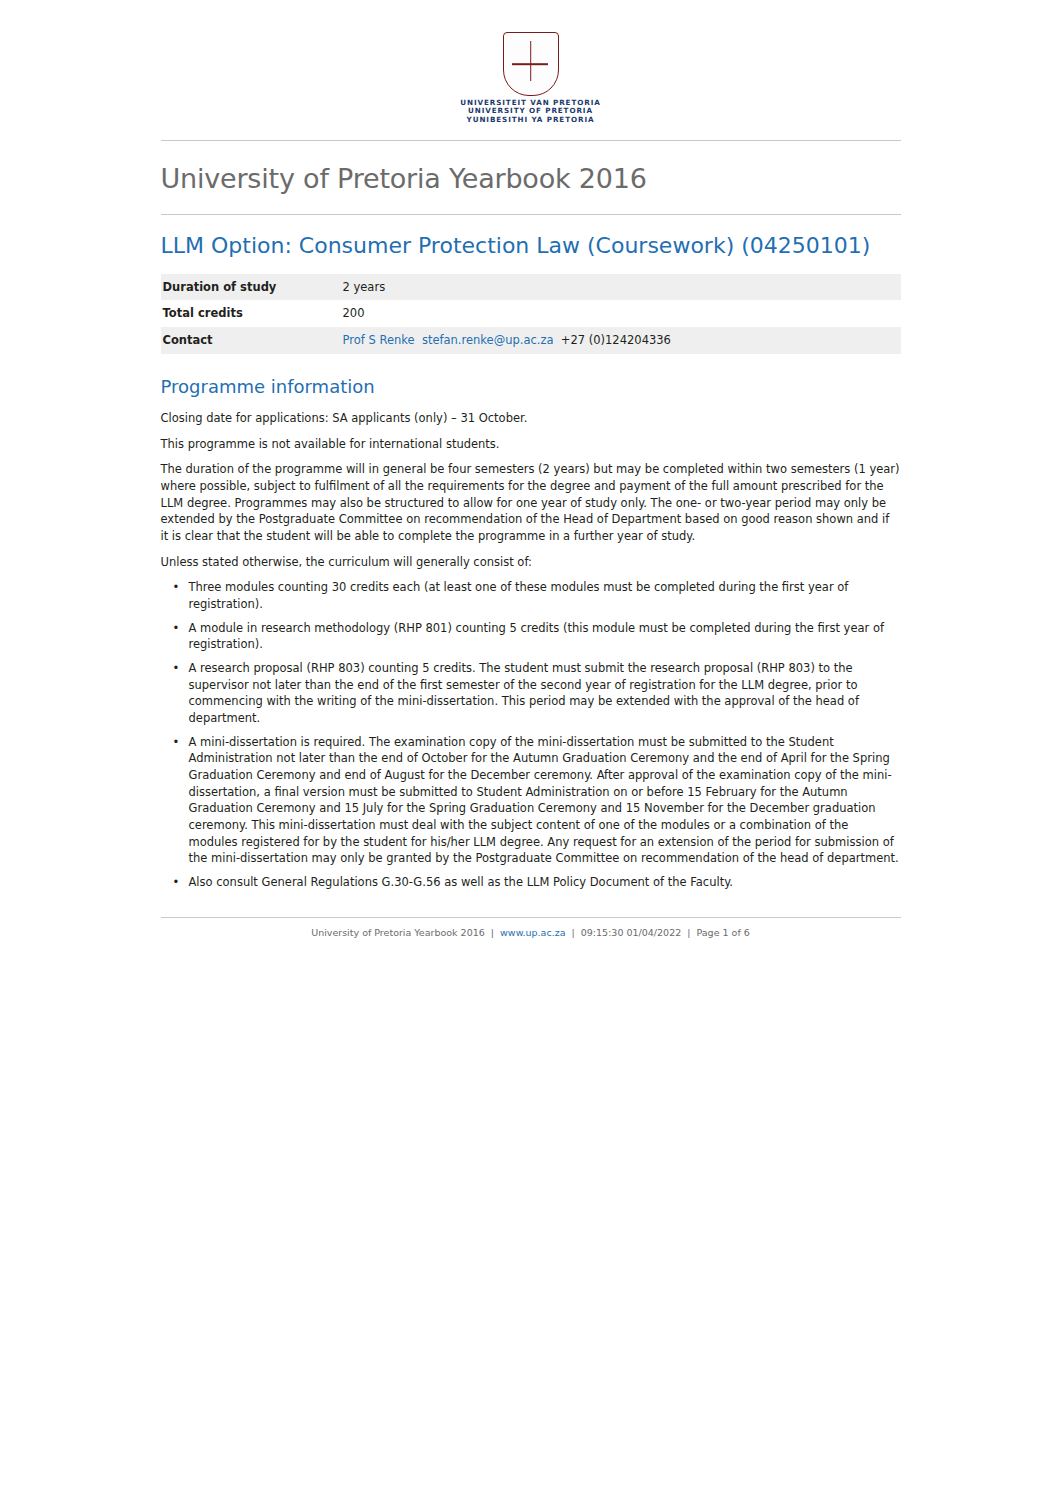Universiteit van Pretoria University of Pretoria Yunibesithi ya Pretoria
University of Pretoria Yearbook 2016
LLM Option: Consumer Protection Law (Coursework) (04250101)
| Duration of study | 2 years |
| Total credits | 200 |
| Contact | Prof S Renke stefan.renke@up.ac.za +27 (0)124204336 |
Programme information
Closing date for applications: SA applicants (only) – 31 October.
This programme is not available for international students.
The duration of the programme will in general be four semesters (2 years) but may be completed within two semesters (1 year) where possible, subject to fulfilment of all the requirements for the degree and payment of the full amount prescribed for the LLM degree. Programmes may also be structured to allow for one year of study only. The one- or two-year period may only be extended by the Postgraduate Committee on recommendation of the Head of Department based on good reason shown and if it is clear that the student will be able to complete the programme in a further year of study.
Unless stated otherwise, the curriculum will generally consist of:
Three modules counting 30 credits each (at least one of these modules must be completed during the first year of registration).
A module in research methodology (RHP 801) counting 5 credits (this module must be completed during the first year of registration).
A research proposal (RHP 803) counting 5 credits. The student must submit the research proposal (RHP 803) to the supervisor not later than the end of the first semester of the second year of registration for the LLM degree, prior to commencing with the writing of the mini-dissertation. This period may be extended with the approval of the head of department.
A mini-dissertation is required. The examination copy of the mini-dissertation must be submitted to the Student Administration not later than the end of October for the Autumn Graduation Ceremony and the end of April for the Spring Graduation Ceremony and end of August for the December ceremony. After approval of the examination copy of the mini-dissertation, a final version must be submitted to Student Administration on or before 15 February for the Autumn Graduation Ceremony and 15 July for the Spring Graduation Ceremony and 15 November for the December graduation ceremony. This mini-dissertation must deal with the subject content of one of the modules or a combination of the modules registered for by the student for his/her LLM degree. Any request for an extension of the period for submission of the mini-dissertation may only be granted by the Postgraduate Committee on recommendation of the head of department.
Also consult General Regulations G.30-G.56 as well as the LLM Policy Document of the Faculty.
University of Pretoria Yearbook 2016 | www.up.ac.za | 09:15:30 01/04/2022 | Page 1 of 6